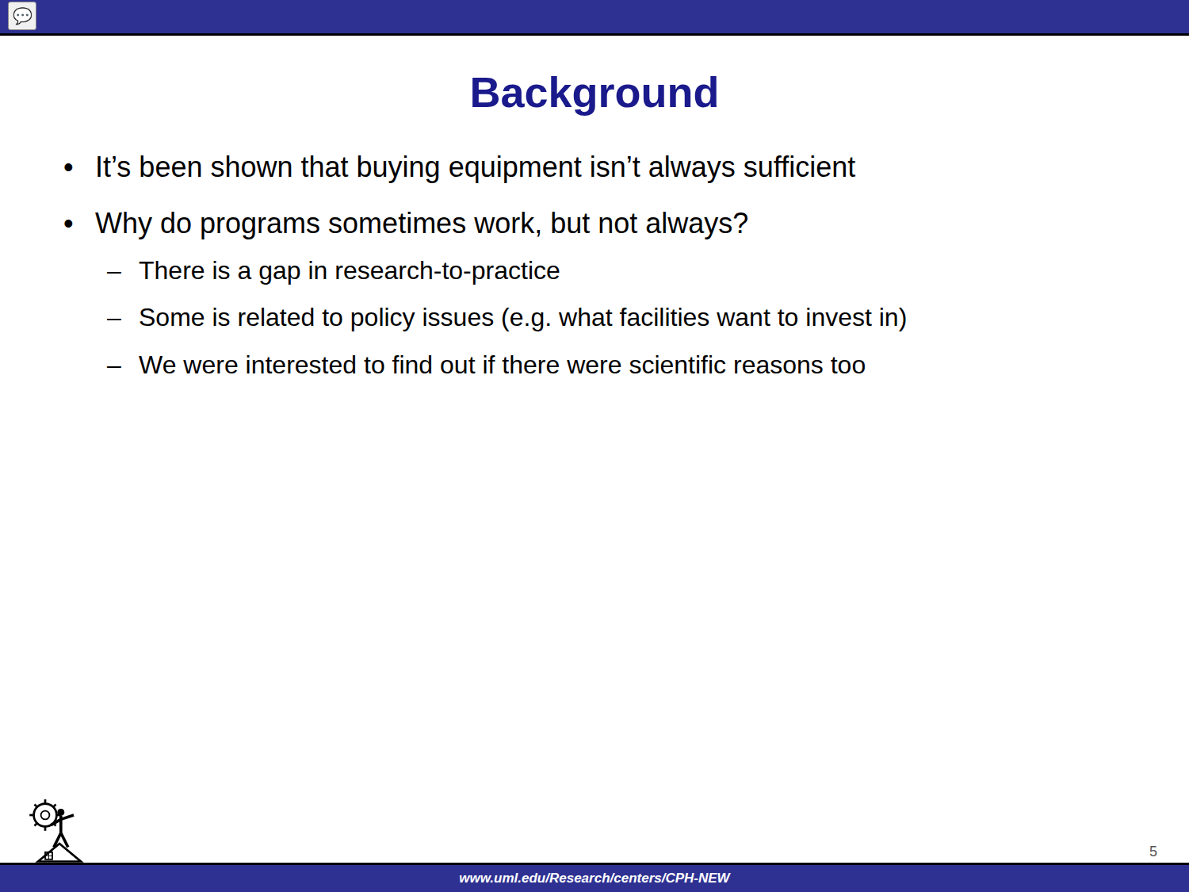💬
Background
It’s been shown that buying equipment isn’t always sufficient
Why do programs sometimes work, but not always?
There is a gap in research-to-practice
Some is related to policy issues (e.g. what facilities want to invest in)
We were interested to find out if there were scientific reasons too
5
www.uml.edu/Research/centers/CPH-NEW